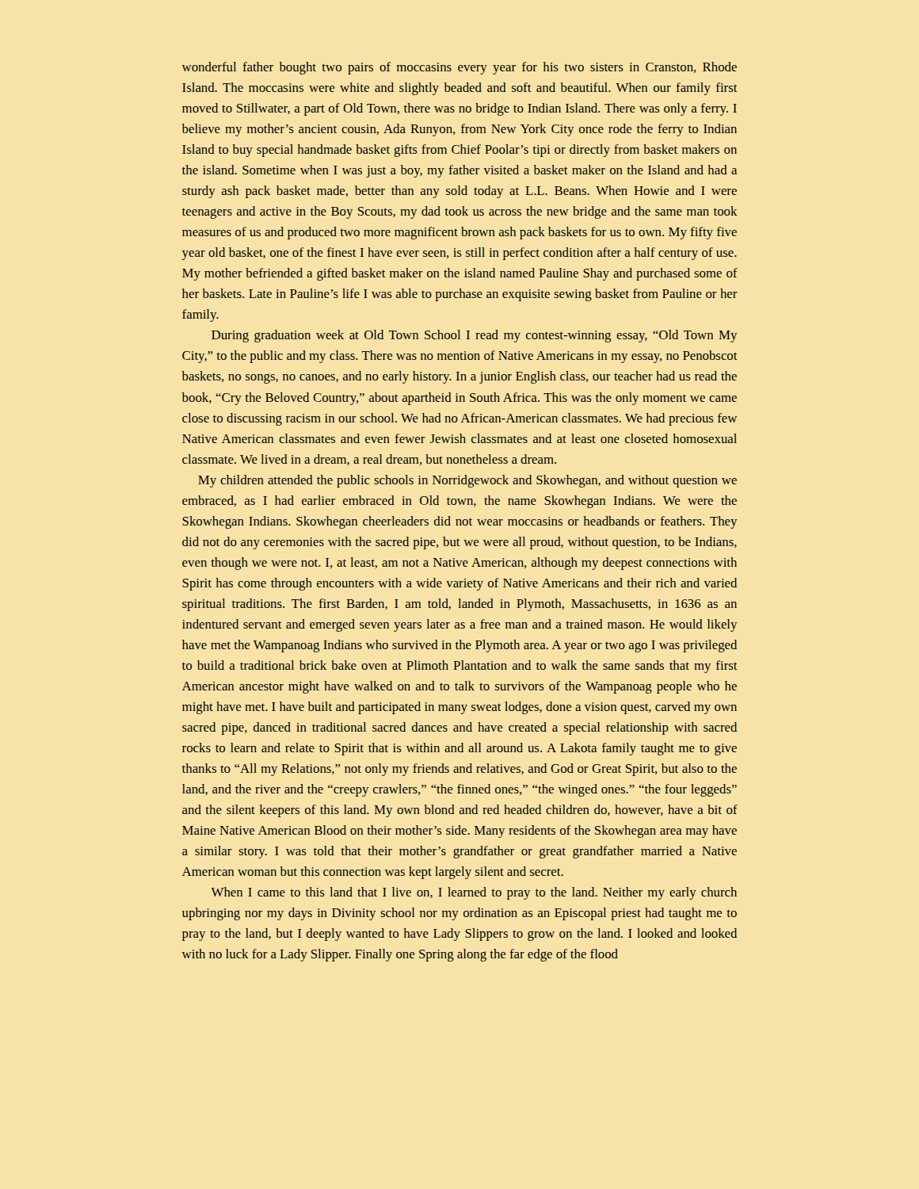wonderful father bought two pairs of moccasins every year for his two sisters in Cranston, Rhode Island. The moccasins were white and slightly beaded and soft and beautiful. When our family first moved to Stillwater, a part of Old Town, there was no bridge to Indian Island. There was only a ferry. I believe my mother’s ancient cousin, Ada Runyon, from New York City once rode the ferry to Indian Island to buy special handmade basket gifts from Chief Poolar’s tipi or directly from basket makers on the island. Sometime when I was just a boy, my father visited a basket maker on the Island and had a sturdy ash pack basket made, better than any sold today at L.L. Beans. When Howie and I were teenagers and active in the Boy Scouts, my dad took us across the new bridge and the same man took measures of us and produced two more magnificent brown ash pack baskets for us to own. My fifty five year old basket, one of the finest I have ever seen, is still in perfect condition after a half century of use. My mother befriended a gifted basket maker on the island named Pauline Shay and purchased some of her baskets. Late in Pauline’s life I was able to purchase an exquisite sewing basket from Pauline or her family.
During graduation week at Old Town School I read my contest-winning essay, “Old Town My City,” to the public and my class. There was no mention of Native Americans in my essay, no Penobscot baskets, no songs, no canoes, and no early history. In a junior English class, our teacher had us read the book, “Cry the Beloved Country,” about apartheid in South Africa. This was the only moment we came close to discussing racism in our school. We had no African-American classmates. We had precious few Native American classmates and even fewer Jewish classmates and at least one closeted homosexual classmate. We lived in a dream, a real dream, but nonetheless a dream.
My children attended the public schools in Norridgewock and Skowhegan, and without question we embraced, as I had earlier embraced in Old town, the name Skowhegan Indians. We were the Skowhegan Indians. Skowhegan cheerleaders did not wear moccasins or headbands or feathers. They did not do any ceremonies with the sacred pipe, but we were all proud, without question, to be Indians, even though we were not. I, at least, am not a Native American, although my deepest connections with Spirit has come through encounters with a wide variety of Native Americans and their rich and varied spiritual traditions. The first Barden, I am told, landed in Plymoth, Massachusetts, in 1636 as an indentured servant and emerged seven years later as a free man and a trained mason. He would likely have met the Wampanoag Indians who survived in the Plymoth area. A year or two ago I was privileged to build a traditional brick bake oven at Plimoth Plantation and to walk the same sands that my first American ancestor might have walked on and to talk to survivors of the Wampanoag people who he might have met. I have built and participated in many sweat lodges, done a vision quest, carved my own sacred pipe, danced in traditional sacred dances and have created a special relationship with sacred rocks to learn and relate to Spirit that is within and all around us. A Lakota family taught me to give thanks to “All my Relations,” not only my friends and relatives, and God or Great Spirit, but also to the land, and the river and the “creepy crawlers,” “the finned ones,” “the winged ones.” “the four leggeds” and the silent keepers of this land. My own blond and red headed children do, however, have a bit of Maine Native American Blood on their mother’s side. Many residents of the Skowhegan area may have a similar story. I was told that their mother’s grandfather or great grandfather married a Native American woman but this connection was kept largely silent and secret.
When I came to this land that I live on, I learned to pray to the land. Neither my early church upbringing nor my days in Divinity school nor my ordination as an Episcopal priest had taught me to pray to the land, but I deeply wanted to have Lady Slippers to grow on the land. I looked and looked with no luck for a Lady Slipper. Finally one Spring along the far edge of the flood